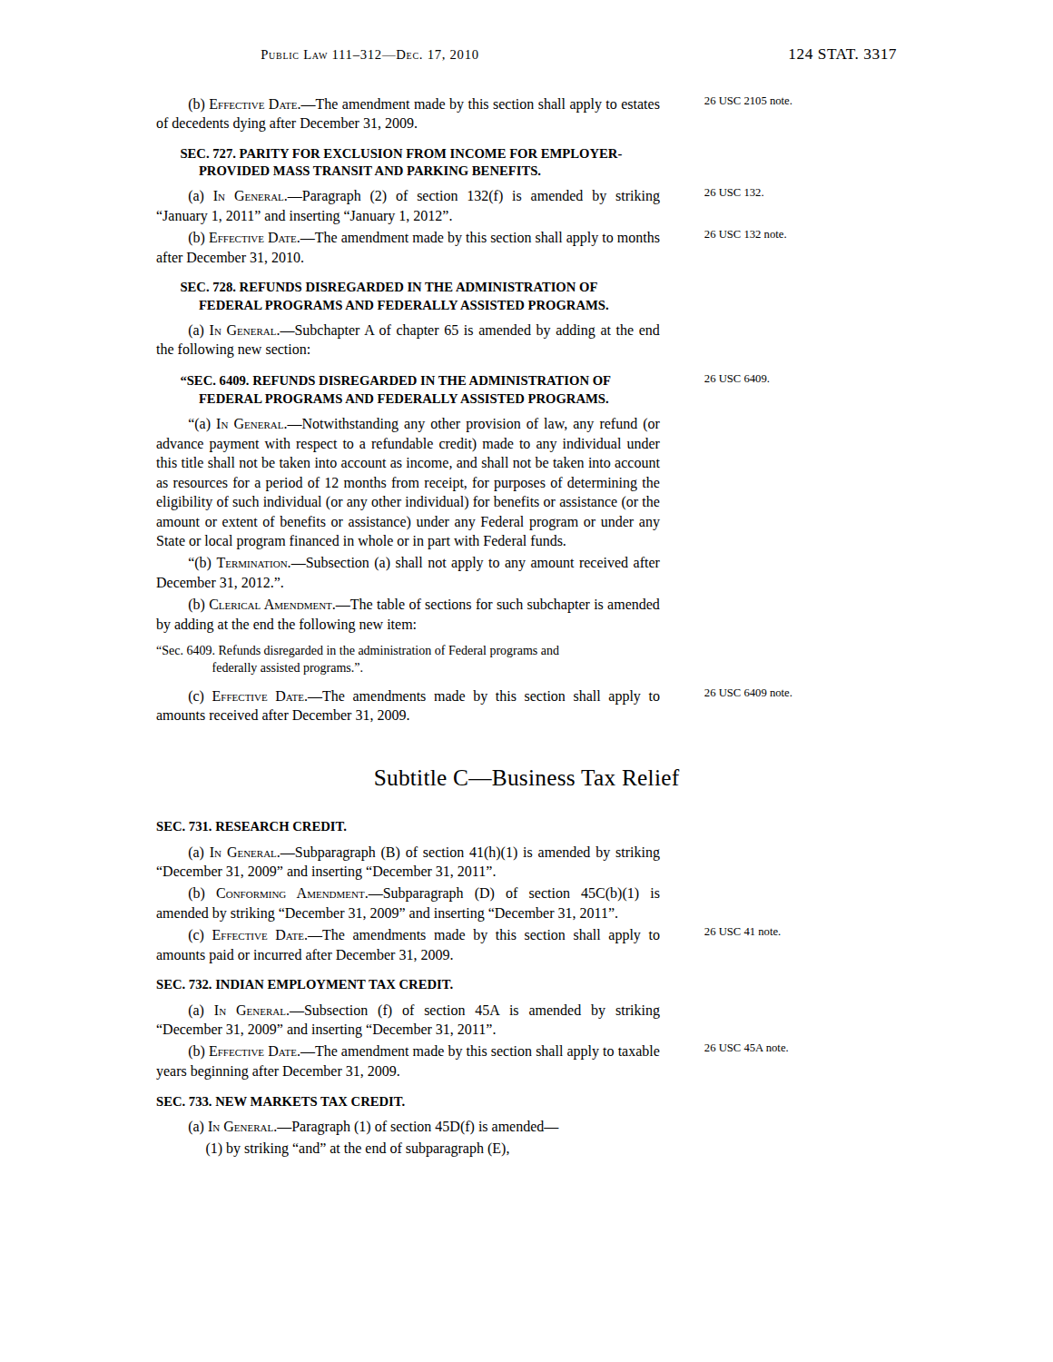Public Law 111–312—Dec. 17, 2010 124 STAT. 3317
26 USC 2105 note.
(b) Effective Date.—The amendment made by this section shall apply to estates of decedents dying after December 31, 2009.
SEC. 727. PARITY FOR EXCLUSION FROM INCOME FOR EMPLOYER-PROVIDED MASS TRANSIT AND PARKING BENEFITS.
26 USC 132.
(a) In General.—Paragraph (2) of section 132(f) is amended by striking “January 1, 2011” and inserting “January 1, 2012”.
26 USC 132 note.
(b) Effective Date.—The amendment made by this section shall apply to months after December 31, 2010.
SEC. 728. REFUNDS DISREGARDED IN THE ADMINISTRATION OF FEDERAL PROGRAMS AND FEDERALLY ASSISTED PROGRAMS.
(a) In General.—Subchapter A of chapter 65 is amended by adding at the end the following new section:
26 USC 6409.
“SEC. 6409. REFUNDS DISREGARDED IN THE ADMINISTRATION OF FEDERAL PROGRAMS AND FEDERALLY ASSISTED PROGRAMS.
“(a) In General.—Notwithstanding any other provision of law, any refund (or advance payment with respect to a refundable credit) made to any individual under this title shall not be taken into account as income, and shall not be taken into account as resources for a period of 12 months from receipt, for purposes of determining the eligibility of such individual (or any other individual) for benefits or assistance (or the amount or extent of benefits or assistance) under any Federal program or under any State or local program financed in whole or in part with Federal funds.
“(b) Termination.—Subsection (a) shall not apply to any amount received after December 31, 2012.”.
(b) Clerical Amendment.—The table of sections for such subchapter is amended by adding at the end the following new item:
“Sec. 6409. Refunds disregarded in the administration of Federal programs andfederally assisted programs.”.
26 USC 6409 note.
(c) Effective Date.—The amendments made by this section shall apply to amounts received after December 31, 2009.
Subtitle C—Business Tax Relief
SEC. 731. RESEARCH CREDIT.
(a) In General.—Subparagraph (B) of section 41(h)(1) is amended by striking “December 31, 2009” and inserting “December 31, 2011”.
(b) Conforming Amendment.—Subparagraph (D) of section 45C(b)(1) is amended by striking “December 31, 2009” and inserting “December 31, 2011”.
26 USC 41 note.
(c) Effective Date.—The amendments made by this section shall apply to amounts paid or incurred after December 31, 2009.
SEC. 732. INDIAN EMPLOYMENT TAX CREDIT.
(a) In General.—Subsection (f) of section 45A is amended by striking “December 31, 2009” and inserting “December 31, 2011”.
26 USC 45A note.
(b) Effective Date.—The amendment made by this section shall apply to taxable years beginning after December 31, 2009.
SEC. 733. NEW MARKETS TAX CREDIT.
(a) In General.—Paragraph (1) of section 45D(f) is amended—
(1) by striking “and” at the end of subparagraph (E),